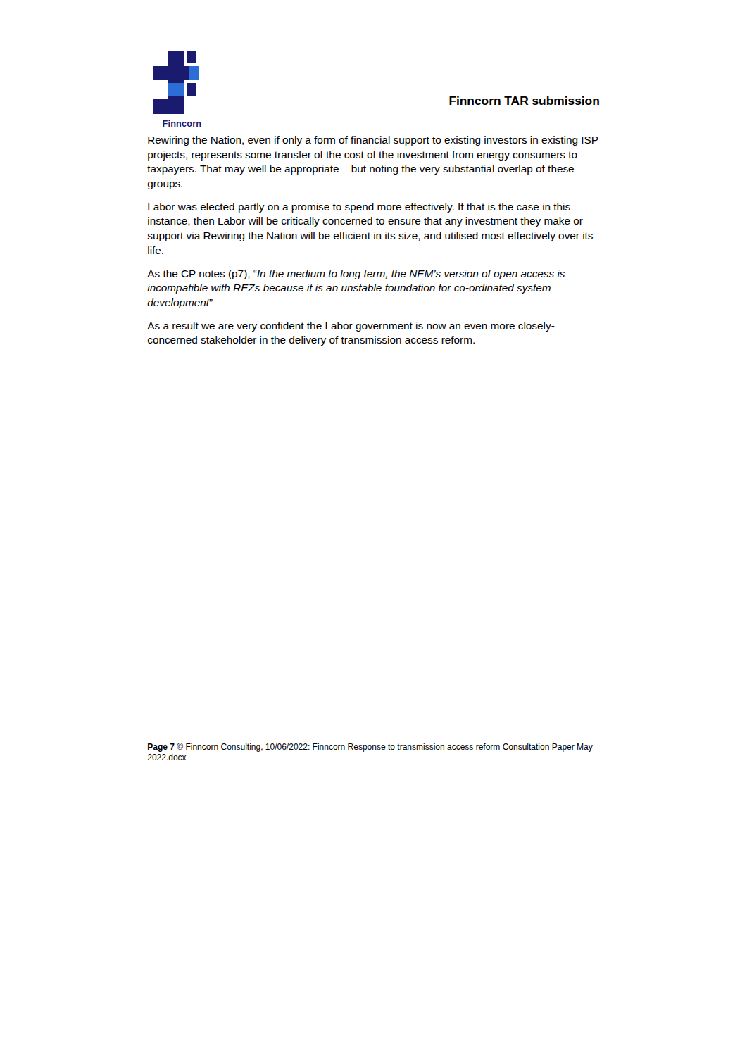Finncorn
Finncorn TAR submission
Rewiring the Nation, even if only a form of financial support to existing investors in existing ISP projects, represents some transfer of the cost of the investment from energy consumers to taxpayers. That may well be appropriate – but noting the very substantial overlap of these groups.
Labor was elected partly on a promise to spend more effectively. If that is the case in this instance, then Labor will be critically concerned to ensure that any investment they make or support via Rewiring the Nation will be efficient in its size, and utilised most effectively over its life.
As the CP notes (p7), “In the medium to long term, the NEM’s version of open access is incompatible with REZs because it is an unstable foundation for co-ordinated system development”
As a result we are very confident the Labor government is now an even more closely-concerned stakeholder in the delivery of transmission access reform.
Page 7 © Finncorn Consulting, 10/06/2022: Finncorn Response to transmission access reform Consultation Paper May 2022.docx